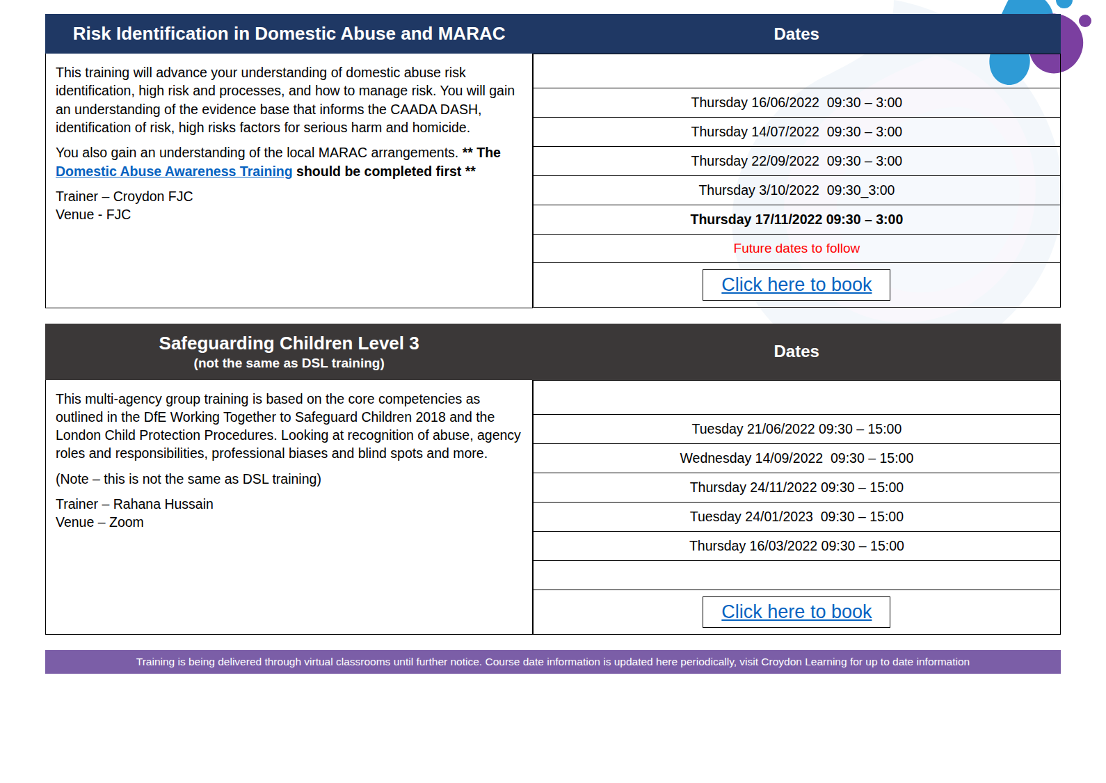| Risk Identification in Domestic Abuse and MARAC | Dates |
| This training will advance your understanding of domestic abuse risk identification, high risk and processes, and how to manage risk. You will gain an understanding of the evidence base that informs the CAADA DASH, identification of risk, high risks factors for serious harm and homicide. You also gain an understanding of the local MARAC arrangements. ** The Domestic Abuse Awareness Training should be completed first ** Trainer – Croydon FJC Venue - FJC | / Thursday 16/06/2022 09:30 – 3:00 / / Thursday 14/07/2022 09:30 – 3:00 / / Thursday 22/09/2022 09:30 – 3:00 / / Thursday 3/10/2022 09:30_3:00 / / Thursday 17/11/2022 09:30 – 3:00 / / Future dates to follow / / Click here to book / |
| Safeguarding Children Level 3 (not the same as DSL training) | Dates |
| This multi-agency group training is based on the core competencies as outlined in the DfE Working Together to Safeguard Children 2018 and the London Child Protection Procedures. Looking at recognition of abuse, agency roles and responsibilities, professional biases and blind spots and more. (Note – this is not the same as DSL training) Trainer – Rahana Hussain Venue – Zoom | / Tuesday 21/06/2022 09:30 – 15:00 / / Wednesday 14/09/2022 09:30 – 15:00 / / Thursday 24/11/2022 09:30 – 15:00 / / Tuesday 24/01/2023 09:30 – 15:00 / / Thursday 16/03/2022 09:30 – 15:00 / / Click here to book / |
Training is being delivered through virtual classrooms until further notice. Course date information is updated here periodically, visit Croydon Learning for up to date information